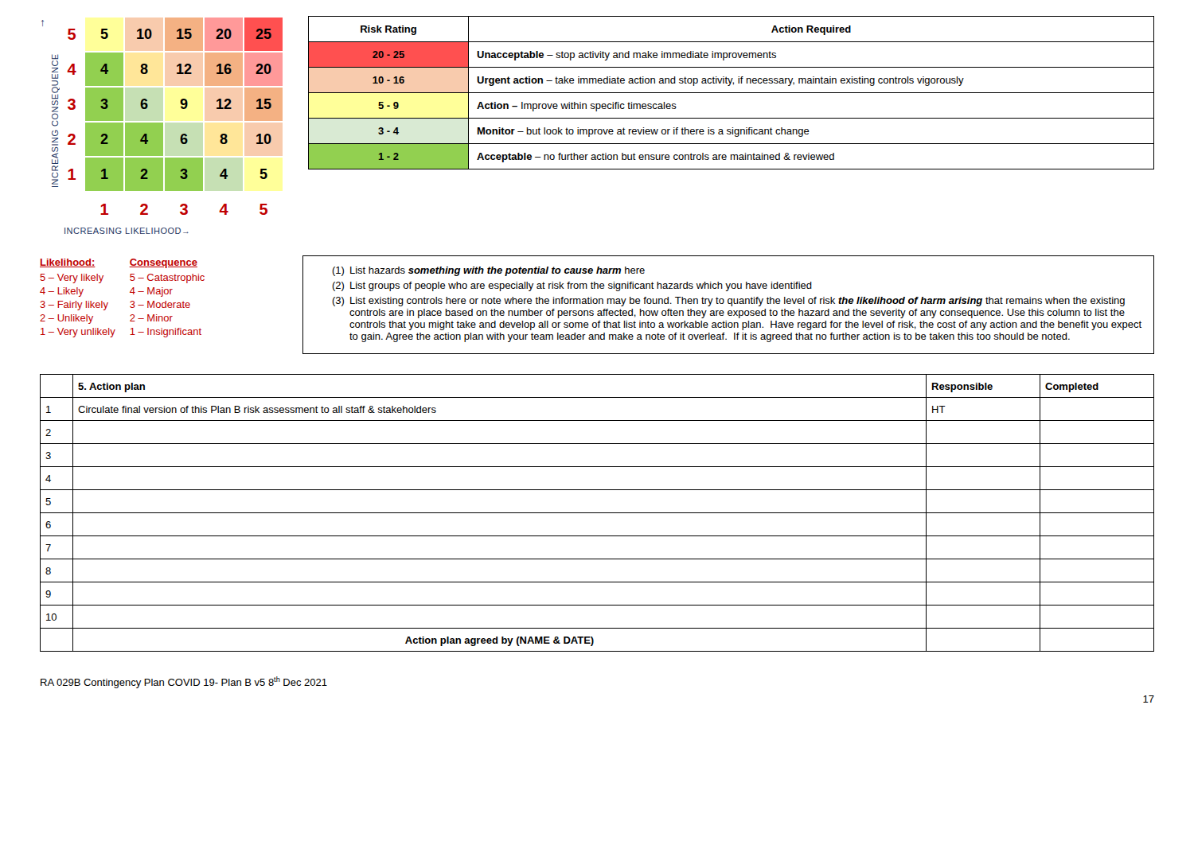↑
INCREASING CONSEQUENCE
| 5 | 5 | 10 | 15 | 20 | 25 |
| 4 | 4 | 8 | 12 | 16 | 20 |
| 3 | 3 | 6 | 9 | 12 | 15 |
| 2 | 2 | 4 | 6 | 8 | 10 |
| 1 | 1 | 2 | 3 | 4 | 5 |
| | 1 | 2 | 3 | 4 | 5 |
INCREASING LIKELIHOOD→
| Risk Rating | Action Required |
| --- | --- |
| 20 - 25 | Unacceptable – stop activity and make immediate improvements |
| 10 - 16 | Urgent action – take immediate action and stop activity, if necessary, maintain existing controls vigorously |
| 5 - 9 | Action – Improve within specific timescales |
| 3 - 4 | Monitor – but look to improve at review or if there is a significant change |
| 1 - 2 | Acceptable – no further action but ensure controls are maintained & reviewed |
| Likelihood: | Consequence |
| 5 – Very likely | 5 – Catastrophic |
| 4 – Likely | 4 – Major |
| 3 – Fairly likely | 3 – Moderate |
| 2 – Unlikely | 2 – Minor |
| 1 – Very unlikely | 1 – Insignificant |
(1) List hazards something with the potential to cause harm here
(2) List groups of people who are especially at risk from the significant hazards which you have identified
(3) List existing controls here or note where the information may be found. Then try to quantify the level of risk the likelihood of harm arising that remains when the existing controls are in place based on the number of persons affected, how often they are exposed to the hazard and the severity of any consequence. Use this column to list the controls that you might take and develop all or some of that list into a workable action plan. Have regard for the level of risk, the cost of any action and the benefit you expect to gain. Agree the action plan with your team leader and make a note of it overleaf. If it is agreed that no further action is to be taken this too should be noted.
| | 5. Action plan | Responsible | Completed |
| --- | --- | --- | --- |
| 1 | Circulate final version of this Plan B risk assessment to all staff & stakeholders | HT | |
| 2 | | | |
| 3 | | | |
| 4 | | | |
| 5 | | | |
| 6 | | | |
| 7 | | | |
| 8 | | | |
| 9 | | | |
| 10 | | | |
| | Action plan agreed by (NAME & DATE) | | |
RA 029B Contingency Plan COVID 19- Plan B v5 8th Dec 2021
17